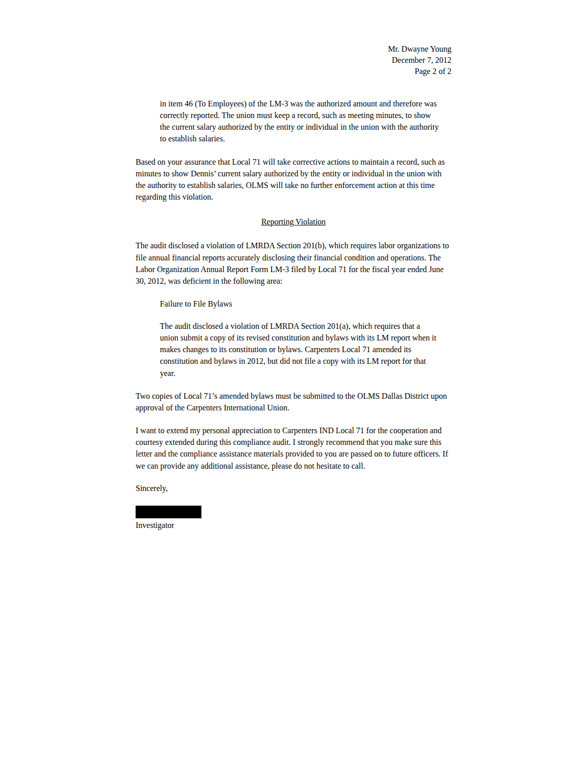Mr. Dwayne Young
December 7, 2012
Page 2 of 2
in item 46 (To Employees) of the LM-3 was the authorized amount and therefore was correctly reported. The union must keep a record, such as meeting minutes, to show the current salary authorized by the entity or individual in the union with the authority to establish salaries.
Based on your assurance that Local 71 will take corrective actions to maintain a record, such as minutes to show Dennis’ current salary authorized by the entity or individual in the union with the authority to establish salaries, OLMS will take no further enforcement action at this time regarding this violation.
Reporting Violation
The audit disclosed a violation of LMRDA Section 201(b), which requires labor organizations to file annual financial reports accurately disclosing their financial condition and operations. The Labor Organization Annual Report Form LM-3 filed by Local 71 for the fiscal year ended June 30, 2012, was deficient in the following area:
Failure to File Bylaws
The audit disclosed a violation of LMRDA Section 201(a), which requires that a union submit a copy of its revised constitution and bylaws with its LM report when it makes changes to its constitution or bylaws. Carpenters Local 71 amended its constitution and bylaws in 2012, but did not file a copy with its LM report for that year.
Two copies of Local 71’s amended bylaws must be submitted to the OLMS Dallas District upon approval of the Carpenters International Union.
I want to extend my personal appreciation to Carpenters IND Local 71 for the cooperation and courtesy extended during this compliance audit. I strongly recommend that you make sure this letter and the compliance assistance materials provided to you are passed on to future officers. If we can provide any additional assistance, please do not hesitate to call.
Sincerely,
Investigator